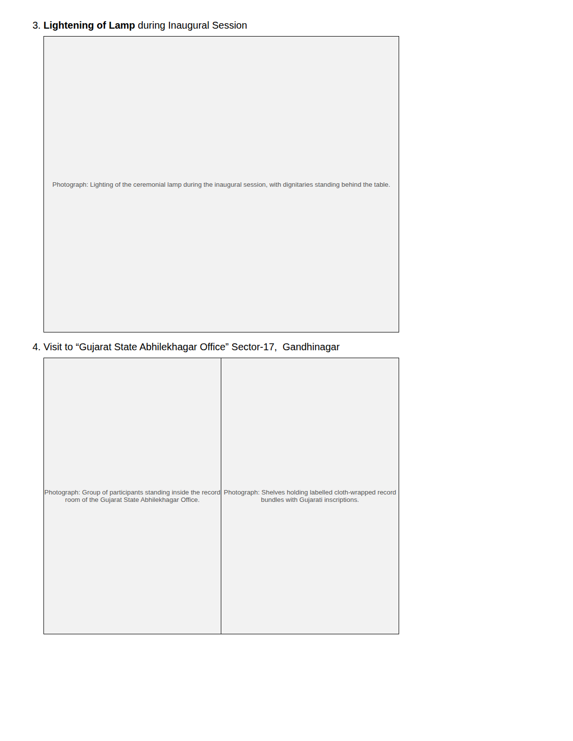Lightening of Lamp during Inaugural Session
Photograph: Lighting of the ceremonial lamp during the inaugural session, with dignitaries standing behind the table.
Visit to “Gujarat State Abhilekhagar Office” Sector-17, Gandhinagar
Photograph: Group of participants standing inside the record room of the Gujarat State Abhilekhagar Office.
Photograph: Shelves holding labelled cloth-wrapped record bundles with Gujarati inscriptions.